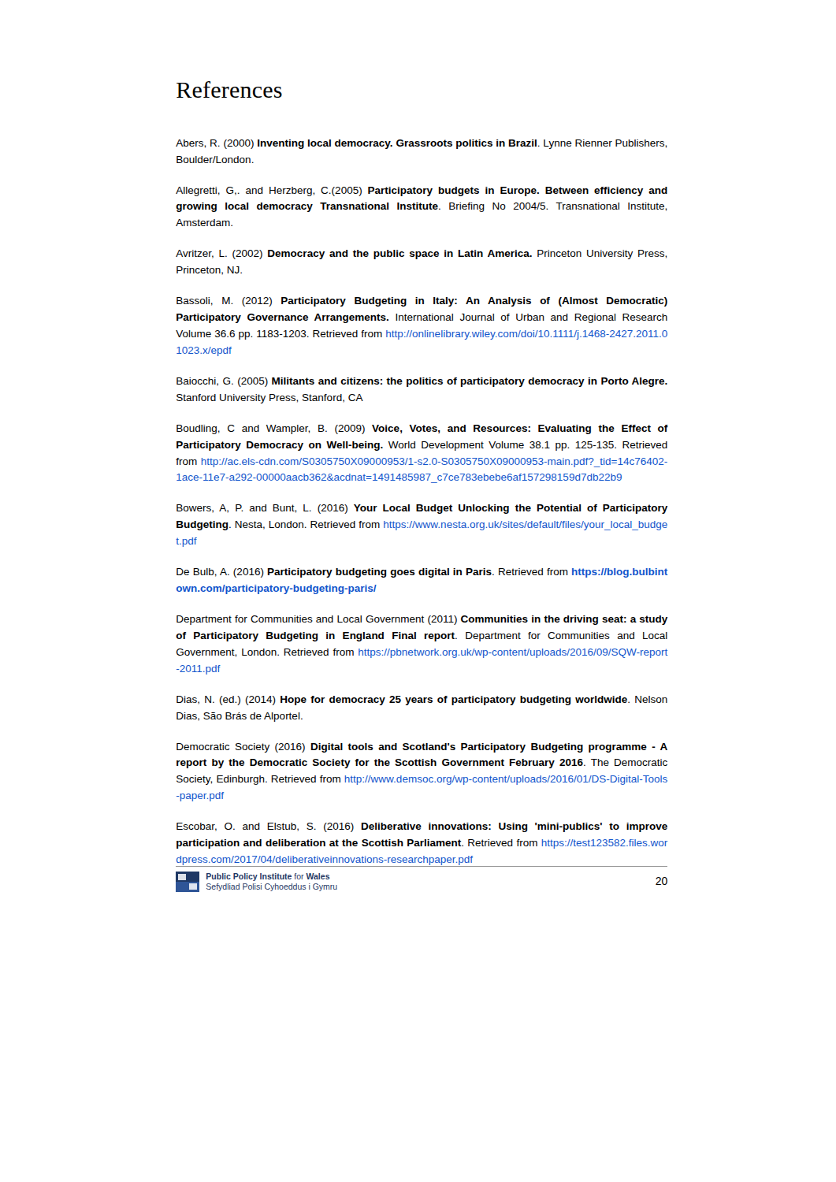References
Abers, R. (2000) Inventing local democracy. Grassroots politics in Brazil. Lynne Rienner Publishers, Boulder/London.
Allegretti, G,. and Herzberg, C.(2005) Participatory budgets in Europe. Between efficiency and growing local democracy Transnational Institute. Briefing No 2004/5. Transnational Institute, Amsterdam.
Avritzer, L. (2002) Democracy and the public space in Latin America. Princeton University Press, Princeton, NJ.
Bassoli, M. (2012) Participatory Budgeting in Italy: An Analysis of (Almost Democratic) Participatory Governance Arrangements. International Journal of Urban and Regional Research Volume 36.6 pp. 1183-1203. Retrieved from http://onlinelibrary.wiley.com/doi/10.1111/j.1468-2427.2011.01023.x/epdf
Baiocchi, G. (2005) Militants and citizens: the politics of participatory democracy in Porto Alegre. Stanford University Press, Stanford, CA
Boudling, C and Wampler, B. (2009) Voice, Votes, and Resources: Evaluating the Effect of Participatory Democracy on Well-being. World Development Volume 38.1 pp. 125-135. Retrieved from http://ac.els-cdn.com/S0305750X09000953/1-s2.0-S0305750X09000953-main.pdf?_tid=14c76402-1ace-11e7-a292-00000aacb362&acdnat=1491485987_c7ce783ebebe6af157298159d7db22b9
Bowers, A, P. and Bunt, L. (2016) Your Local Budget Unlocking the Potential of Participatory Budgeting. Nesta, London. Retrieved from https://www.nesta.org.uk/sites/default/files/your_local_budget.pdf
De Bulb, A. (2016) Participatory budgeting goes digital in Paris. Retrieved from https://blog.bulbintown.com/participatory-budgeting-paris/
Department for Communities and Local Government (2011) Communities in the driving seat: a study of Participatory Budgeting in England Final report. Department for Communities and Local Government, London. Retrieved from https://pbnetwork.org.uk/wp-content/uploads/2016/09/SQW-report-2011.pdf
Dias, N. (ed.) (2014) Hope for democracy 25 years of participatory budgeting worldwide. Nelson Dias, São Brás de Alportel.
Democratic Society (2016) Digital tools and Scotland's Participatory Budgeting programme - A report by the Democratic Society for the Scottish Government February 2016. The Democratic Society, Edinburgh. Retrieved from http://www.demsoc.org/wp-content/uploads/2016/01/DS-Digital-Tools-paper.pdf
Escobar, O. and Elstub, S. (2016) Deliberative innovations: Using 'mini-publics' to improve participation and deliberation at the Scottish Parliament. Retrieved from https://test123582.files.wordpress.com/2017/04/deliberativeinnovations-researchpaper.pdf
Public Policy Institute for Wales
Sefydliad Polisi Cyhoeddus i Gymru
20